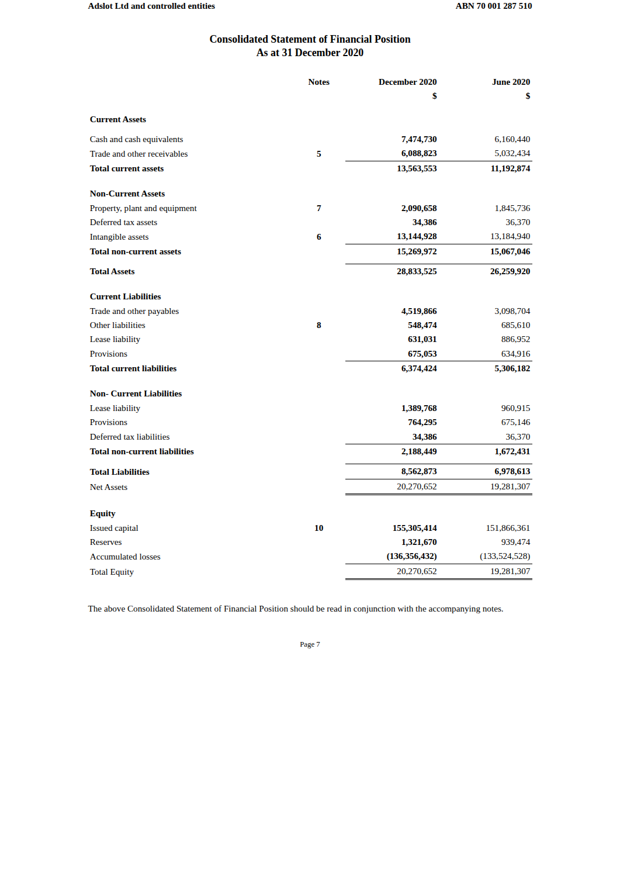Adslot Ltd and controlled entities ABN 70 001 287 510
Consolidated Statement of Financial Position As at 31 December 2020
| | Notes | December 2020 | June 2020 |
| --- | --- | --- | --- |
| | | $ | $ |
| Current Assets | | | |
| Cash and cash equivalents | | 7,474,730 | 6,160,440 |
| Trade and other receivables | 5 | 6,088,823 | 5,032,434 |
| Total current assets | | 13,563,553 | 11,192,874 |
| Non-Current Assets | | | |
| Property, plant and equipment | 7 | 2,090,658 | 1,845,736 |
| Deferred tax assets | | 34,386 | 36,370 |
| Intangible assets | 6 | 13,144,928 | 13,184,940 |
| Total non-current assets | | 15,269,972 | 15,067,046 |
| Total Assets | | 28,833,525 | 26,259,920 |
| Current Liabilities | | | |
| Trade and other payables | | 4,519,866 | 3,098,704 |
| Other liabilities | 8 | 548,474 | 685,610 |
| Lease liability | | 631,031 | 886,952 |
| Provisions | | 675,053 | 634,916 |
| Total current liabilities | | 6,374,424 | 5,306,182 |
| Non- Current Liabilities | | | |
| Lease liability | | 1,389,768 | 960,915 |
| Provisions | | 764,295 | 675,146 |
| Deferred tax liabilities | | 34,386 | 36,370 |
| Total non-current liabilities | | 2,188,449 | 1,672,431 |
| Total Liabilities | | 8,562,873 | 6,978,613 |
| Net Assets | | 20,270,652 | 19,281,307 |
| Equity | | | |
| Issued capital | 10 | 155,305,414 | 151,866,361 |
| Reserves | | 1,321,670 | 939,474 |
| Accumulated losses | | (136,356,432) | (133,524,528) |
| Total Equity | | 20,270,652 | 19,281,307 |
The above Consolidated Statement of Financial Position should be read in conjunction with the accompanying notes.
Page 7